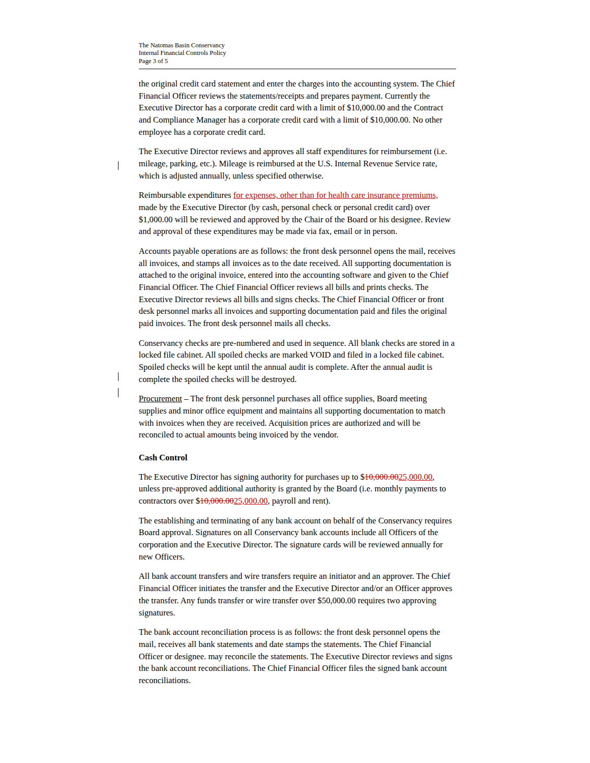The Natomas Basin Conservancy
Internal Financial Controls Policy
Page 3 of 5
the original credit card statement and enter the charges into the accounting system. The Chief Financial Officer reviews the statements/receipts and prepares payment. Currently the Executive Director has a corporate credit card with a limit of $10,000.00 and the Contract and Compliance Manager has a corporate credit card with a limit of $10,000.00. No other employee has a corporate credit card.
The Executive Director reviews and approves all staff expenditures for reimbursement (i.e. mileage, parking, etc.). Mileage is reimbursed at the U.S. Internal Revenue Service rate, which is adjusted annually, unless specified otherwise.
Reimbursable expenditures for expenses, other than for health care insurance premiums, made by the Executive Director (by cash, personal check or personal credit card) over $1,000.00 will be reviewed and approved by the Chair of the Board or his designee. Review and approval of these expenditures may be made via fax, email or in person.
Accounts payable operations are as follows: the front desk personnel opens the mail, receives all invoices, and stamps all invoices as to the date received. All supporting documentation is attached to the original invoice, entered into the accounting software and given to the Chief Financial Officer. The Chief Financial Officer reviews all bills and prints checks. The Executive Director reviews all bills and signs checks. The Chief Financial Officer or front desk personnel marks all invoices and supporting documentation paid and files the original paid invoices. The front desk personnel mails all checks.
Conservancy checks are pre-numbered and used in sequence. All blank checks are stored in a locked file cabinet. All spoiled checks are marked VOID and filed in a locked file cabinet. Spoiled checks will be kept until the annual audit is complete. After the annual audit is complete the spoiled checks will be destroyed.
Procurement – The front desk personnel purchases all office supplies, Board meeting supplies and minor office equipment and maintains all supporting documentation to match with invoices when they are received. Acquisition prices are authorized and will be reconciled to actual amounts being invoiced by the vendor.
Cash Control
The Executive Director has signing authority for purchases up to $10,000.0025,000.00, unless pre-approved additional authority is granted by the Board (i.e. monthly payments to contractors over $10,000.0025,000.00, payroll and rent).
The establishing and terminating of any bank account on behalf of the Conservancy requires Board approval. Signatures on all Conservancy bank accounts include all Officers of the corporation and the Executive Director. The signature cards will be reviewed annually for new Officers.
All bank account transfers and wire transfers require an initiator and an approver. The Chief Financial Officer initiates the transfer and the Executive Director and/or an Officer approves the transfer. Any funds transfer or wire transfer over $50,000.00 requires two approving signatures.
The bank account reconciliation process is as follows: the front desk personnel opens the mail, receives all bank statements and date stamps the statements. The Chief Financial Officer or designee. may reconcile the statements. The Executive Director reviews and signs the bank account reconciliations. The Chief Financial Officer files the signed bank account reconciliations.